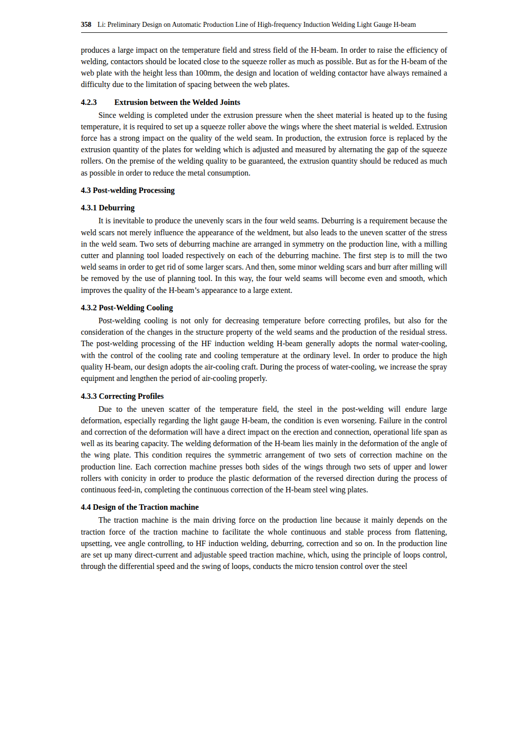358 Li: Preliminary Design on Automatic Production Line of High-frequency Induction Welding Light Gauge H-beam
produces a large impact on the temperature field and stress field of the H-beam. In order to raise the efficiency of welding, contactors should be located close to the squeeze roller as much as possible. But as for the H-beam of the web plate with the height less than 100mm, the design and location of welding contactor have always remained a difficulty due to the limitation of spacing between the web plates.
4.2.3 Extrusion between the Welded Joints
Since welding is completed under the extrusion pressure when the sheet material is heated up to the fusing temperature, it is required to set up a squeeze roller above the wings where the sheet material is welded. Extrusion force has a strong impact on the quality of the weld seam. In production, the extrusion force is replaced by the extrusion quantity of the plates for welding which is adjusted and measured by alternating the gap of the squeeze rollers. On the premise of the welding quality to be guaranteed, the extrusion quantity should be reduced as much as possible in order to reduce the metal consumption.
4.3 Post-welding Processing
4.3.1 Deburring
It is inevitable to produce the unevenly scars in the four weld seams. Deburring is a requirement because the weld scars not merely influence the appearance of the weldment, but also leads to the uneven scatter of the stress in the weld seam. Two sets of deburring machine are arranged in symmetry on the production line, with a milling cutter and planning tool loaded respectively on each of the deburring machine. The first step is to mill the two weld seams in order to get rid of some larger scars. And then, some minor welding scars and burr after milling will be removed by the use of planning tool. In this way, the four weld seams will become even and smooth, which improves the quality of the H-beam’s appearance to a large extent.
4.3.2 Post-Welding Cooling
Post-welding cooling is not only for decreasing temperature before correcting profiles, but also for the consideration of the changes in the structure property of the weld seams and the production of the residual stress. The post-welding processing of the HF induction welding H-beam generally adopts the normal water-cooling, with the control of the cooling rate and cooling temperature at the ordinary level. In order to produce the high quality H-beam, our design adopts the air-cooling craft. During the process of water-cooling, we increase the spray equipment and lengthen the period of air-cooling properly.
4.3.3 Correcting Profiles
Due to the uneven scatter of the temperature field, the steel in the post-welding will endure large deformation, especially regarding the light gauge H-beam, the condition is even worsening. Failure in the control and correction of the deformation will have a direct impact on the erection and connection, operational life span as well as its bearing capacity. The welding deformation of the H-beam lies mainly in the deformation of the angle of the wing plate. This condition requires the symmetric arrangement of two sets of correction machine on the production line. Each correction machine presses both sides of the wings through two sets of upper and lower rollers with conicity in order to produce the plastic deformation of the reversed direction during the process of continuous feed-in, completing the continuous correction of the H-beam steel wing plates.
4.4 Design of the Traction machine
The traction machine is the main driving force on the production line because it mainly depends on the traction force of the traction machine to facilitate the whole continuous and stable process from flattening, upsetting, vee angle controlling, to HF induction welding, deburring, correction and so on. In the production line are set up many direct-current and adjustable speed traction machine, which, using the principle of loops control, through the differential speed and the swing of loops, conducts the micro tension control over the steel